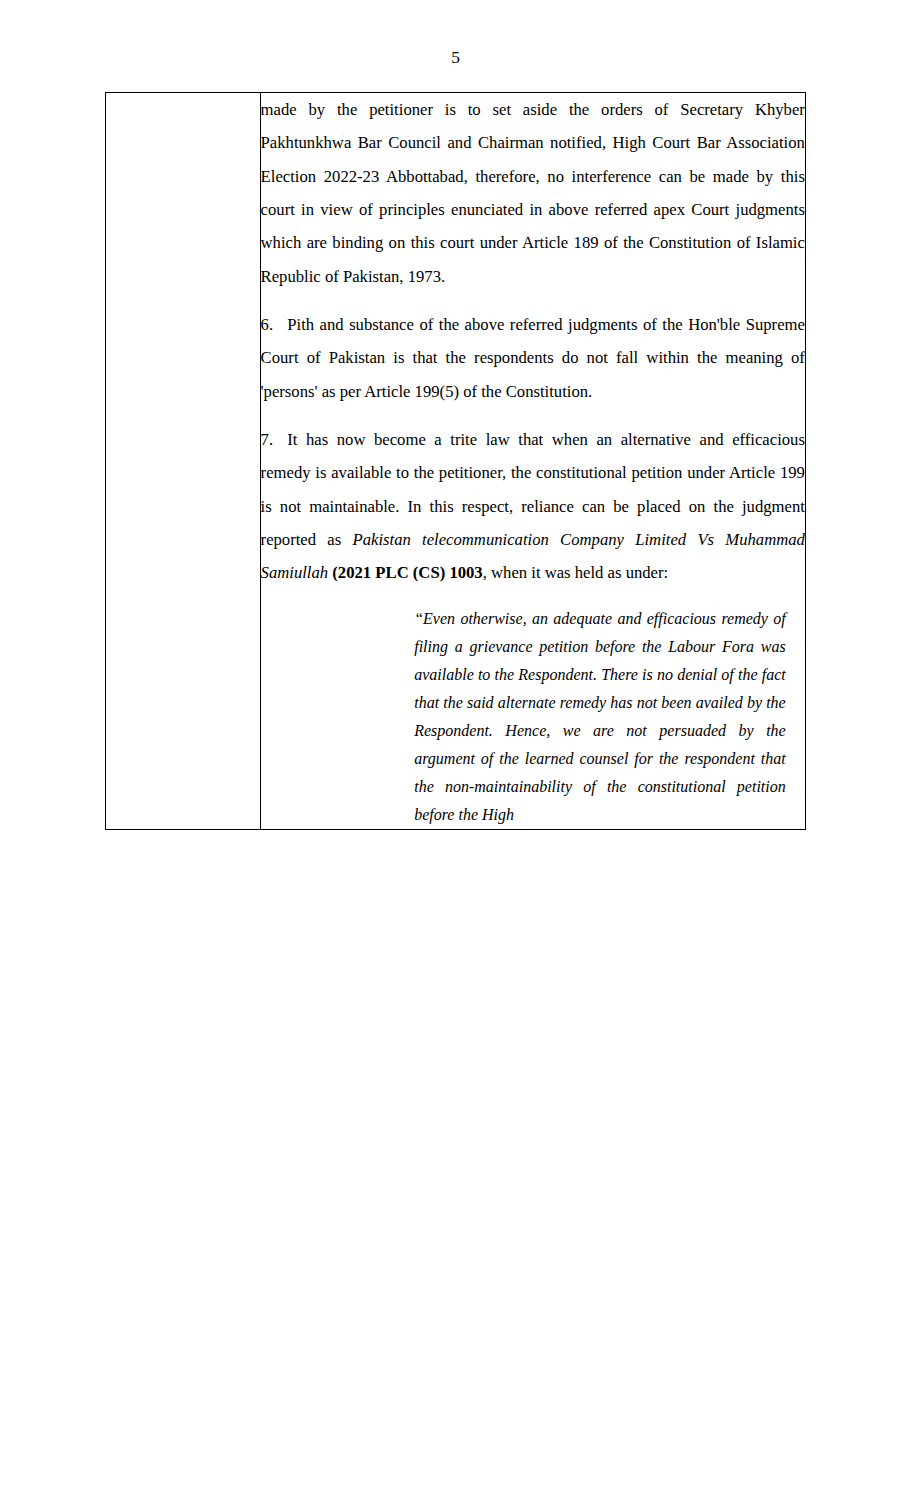5
| | made by the petitioner is to set aside the orders of Secretary Khyber Pakhtunkhwa Bar Council and Chairman notified, High Court Bar Association Election 2022-23 Abbottabad, therefore, no interference can be made by this court in view of principles enunciated in above referred apex Court judgments which are binding on this court under Article 189 of the Constitution of Islamic Republic of Pakistan, 1973. 6. Pith and substance of the above referred judgments of the Hon'ble Supreme Court of Pakistan is that the respondents do not fall within the meaning of 'persons' as per Article 199(5) of the Constitution. 7. It has now become a trite law that when an alternative and efficacious remedy is available to the petitioner, the constitutional petition under Article 199 is not maintainable. In this respect, reliance can be placed on the judgment reported as Pakistan telecommunication Company Limited Vs Muhammad Samiullah (2021 PLC (CS) 1003 , when it was held as under: “Even otherwise, an adequate and efficacious remedy of filing a grievance petition before the Labour Fora was available to the Respondent. There is no denial of the fact that the said alternate remedy has not been availed by the Respondent. Hence, we are not persuaded by the argument of the learned counsel for the respondent that the non-maintainability of the constitutional petition before the High |